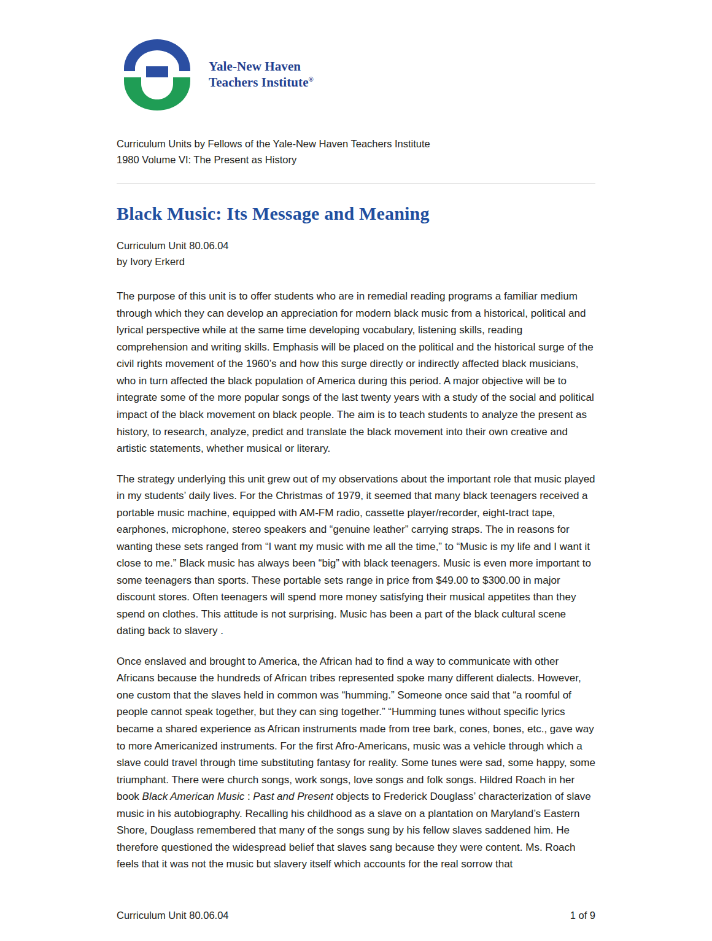Yale-New Haven
Teachers Institute®
Curriculum Units by Fellows of the Yale-New Haven Teachers Institute
1980 Volume VI: The Present as History
Black Music: Its Message and Meaning
Curriculum Unit 80.06.04
by Ivory Erkerd
The purpose of this unit is to offer students who are in remedial reading programs a familiar medium through which they can develop an appreciation for modern black music from a historical, political and lyrical perspective while at the same time developing vocabulary, listening skills, reading comprehension and writing skills. Emphasis will be placed on the political and the historical surge of the civil rights movement of the 1960’s and how this surge directly or indirectly affected black musicians, who in turn affected the black population of America during this period. A major objective will be to integrate some of the more popular songs of the last twenty years with a study of the social and political impact of the black movement on black people. The aim is to teach students to analyze the present as history, to research, analyze, predict and translate the black movement into their own creative and artistic statements, whether musical or literary.
The strategy underlying this unit grew out of my observations about the important role that music played in my students’ daily lives. For the Christmas of 1979, it seemed that many black teenagers received a portable music machine, equipped with AM-FM radio, cassette player/recorder, eight-tract tape, earphones, microphone, stereo speakers and “genuine leather” carrying straps. The in reasons for wanting these sets ranged from “I want my music with me all the time,” to “Music is my life and I want it close to me.” Black music has always been “big” with black teenagers. Music is even more important to some teenagers than sports. These portable sets range in price from $49.00 to $300.00 in major discount stores. Often teenagers will spend more money satisfying their musical appetites than they spend on clothes. This attitude is not surprising. Music has been a part of the black cultural scene dating back to slavery .
Once enslaved and brought to America, the African had to find a way to communicate with other Africans because the hundreds of African tribes represented spoke many different dialects. However, one custom that the slaves held in common was “humming.” Someone once said that “a roomful of people cannot speak together, but they can sing together.” “Humming tunes without specific lyrics became a shared experience as African instruments made from tree bark, cones, bones, etc., gave way to more Americanized instruments. For the first Afro-Americans, music was a vehicle through which a slave could travel through time substituting fantasy for reality. Some tunes were sad, some happy, some triumphant. There were church songs, work songs, love songs and folk songs. Hildred Roach in her book Black American Music : Past and Present objects to Frederick Douglass’ characterization of slave music in his autobiography. Recalling his childhood as a slave on a plantation on Maryland’s Eastern Shore, Douglass remembered that many of the songs sung by his fellow slaves saddened him. He therefore questioned the widespread belief that slaves sang because they were content. Ms. Roach feels that it was not the music but slavery itself which accounts for the real sorrow that
Curriculum Unit 80.06.04 1 of 9